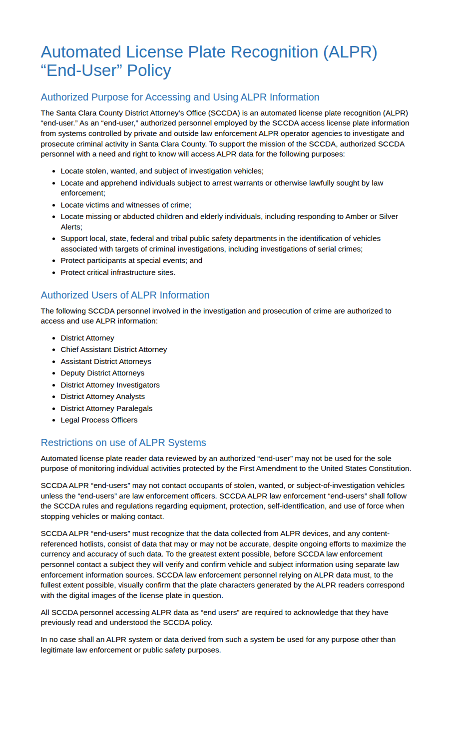Automated License Plate Recognition (ALPR) “End-User” Policy
Authorized Purpose for Accessing and Using ALPR Information
The Santa Clara County District Attorney’s Office (SCCDA) is an automated license plate recognition (ALPR) “end-user.” As an “end-user,” authorized personnel employed by the SCCDA access license plate information from systems controlled by private and outside law enforcement ALPR operator agencies to investigate and prosecute criminal activity in Santa Clara County. To support the mission of the SCCDA, authorized SCCDA personnel with a need and right to know will access ALPR data for the following purposes:
Locate stolen, wanted, and subject of investigation vehicles;
Locate and apprehend individuals subject to arrest warrants or otherwise lawfully sought by law enforcement;
Locate victims and witnesses of crime;
Locate missing or abducted children and elderly individuals, including responding to Amber or Silver Alerts;
Support local, state, federal and tribal public safety departments in the identification of vehicles associated with targets of criminal investigations, including investigations of serial crimes;
Protect participants at special events; and
Protect critical infrastructure sites.
Authorized Users of ALPR Information
The following SCCDA personnel involved in the investigation and prosecution of crime are authorized to access and use ALPR information:
District Attorney
Chief Assistant District Attorney
Assistant District Attorneys
Deputy District Attorneys
District Attorney Investigators
District Attorney Analysts
District Attorney Paralegals
Legal Process Officers
Restrictions on use of ALPR Systems
Automated license plate reader data reviewed by an authorized “end-user” may not be used for the sole purpose of monitoring individual activities protected by the First Amendment to the United States Constitution.
SCCDA ALPR “end-users” may not contact occupants of stolen, wanted, or subject-of-investigation vehicles unless the “end-users” are law enforcement officers. SCCDA ALPR law enforcement “end-users” shall follow the SCCDA rules and regulations regarding equipment, protection, self-identification, and use of force when stopping vehicles or making contact.
SCCDA ALPR “end-users” must recognize that the data collected from ALPR devices, and any content-referenced hotlists, consist of data that may or may not be accurate, despite ongoing efforts to maximize the currency and accuracy of such data. To the greatest extent possible, before SCCDA law enforcement personnel contact a subject they will verify and confirm vehicle and subject information using separate law enforcement information sources. SCCDA law enforcement personnel relying on ALPR data must, to the fullest extent possible, visually confirm that the plate characters generated by the ALPR readers correspond with the digital images of the license plate in question.
All SCCDA personnel accessing ALPR data as “end users” are required to acknowledge that they have previously read and understood the SCCDA policy.
In no case shall an ALPR system or data derived from such a system be used for any purpose other than legitimate law enforcement or public safety purposes.